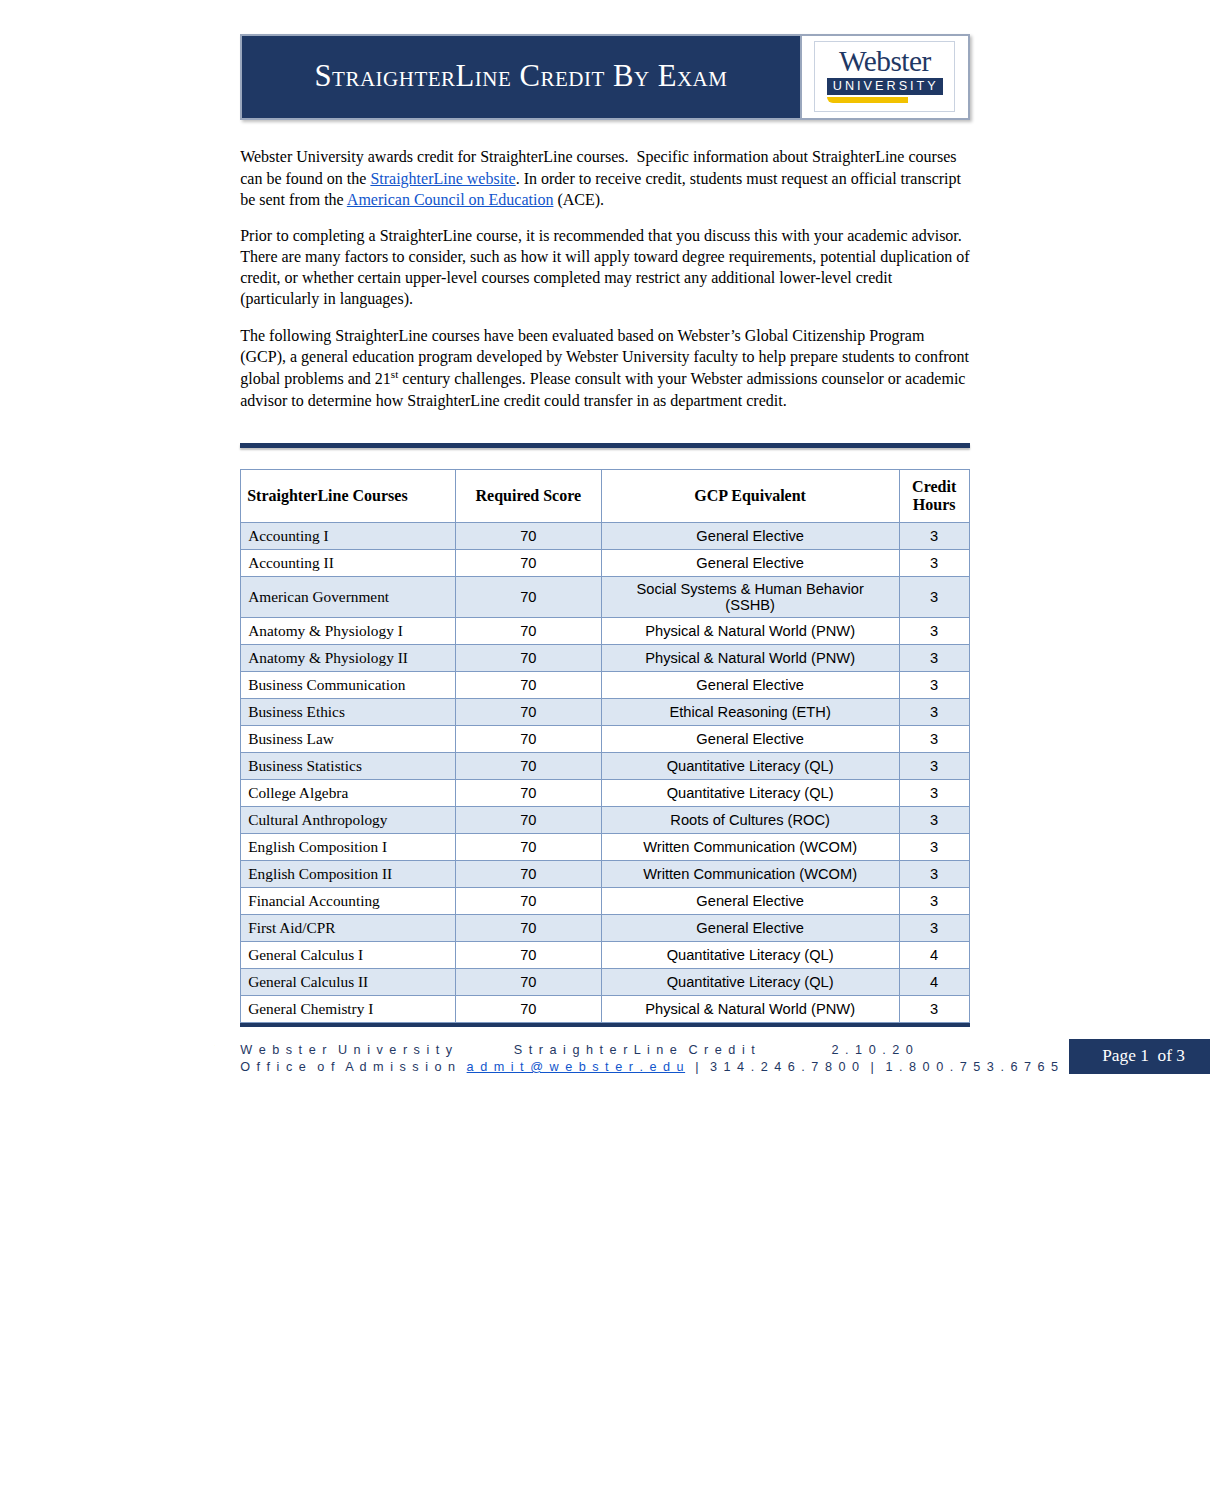StraighterLine Credit By Exam
Webster
UNIVERSITY
Webster University awards credit for StraighterLine courses. Specific information about StraighterLine courses can be found on the StraighterLine website. In order to receive credit, students must request an official transcript be sent from the American Council on Education (ACE).
Prior to completing a StraighterLine course, it is recommended that you discuss this with your academic advisor. There are many factors to consider, such as how it will apply toward degree requirements, potential duplication of credit, or whether certain upper-level courses completed may restrict any additional lower-level credit (particularly in languages).
The following StraighterLine courses have been evaluated based on Webster’s Global Citizenship Program (GCP), a general education program developed by Webster University faculty to help prepare students to confront global problems and 21st century challenges. Please consult with your Webster admissions counselor or academic advisor to determine how StraighterLine credit could transfer in as department credit.
| StraighterLine Courses | Required Score | GCP Equivalent | Credit Hours |
| --- | --- | --- | --- |
| Accounting I | 70 | General Elective | 3 |
| Accounting II | 70 | General Elective | 3 |
| American Government | 70 | Social Systems & Human Behavior (SSHB) | 3 |
| Anatomy & Physiology I | 70 | Physical & Natural World (PNW) | 3 |
| Anatomy & Physiology II | 70 | Physical & Natural World (PNW) | 3 |
| Business Communication | 70 | General Elective | 3 |
| Business Ethics | 70 | Ethical Reasoning (ETH) | 3 |
| Business Law | 70 | General Elective | 3 |
| Business Statistics | 70 | Quantitative Literacy (QL) | 3 |
| College Algebra | 70 | Quantitative Literacy (QL) | 3 |
| Cultural Anthropology | 70 | Roots of Cultures (ROC) | 3 |
| English Composition I | 70 | Written Communication (WCOM) | 3 |
| English Composition II | 70 | Written Communication (WCOM) | 3 |
| Financial Accounting | 70 | General Elective | 3 |
| First Aid/CPR | 70 | General Elective | 3 |
| General Calculus I | 70 | Quantitative Literacy (QL) | 4 |
| General Calculus II | 70 | Quantitative Literacy (QL) | 4 |
| General Chemistry I | 70 | Physical & Natural World (PNW) | 3 |
W e b s t e r U n i v e r s i t y S t r a i g h t e r L i n e C r e d i t 2 . 1 0 . 2 0
O f f i c e o f A d m i s s i o n a d m i t @ w e b s t e r . e d u | 3 1 4 . 2 4 6 . 7 8 0 0 | 1 . 8 0 0 . 7 5 3 . 6 7 6 5
Page 1 of 3